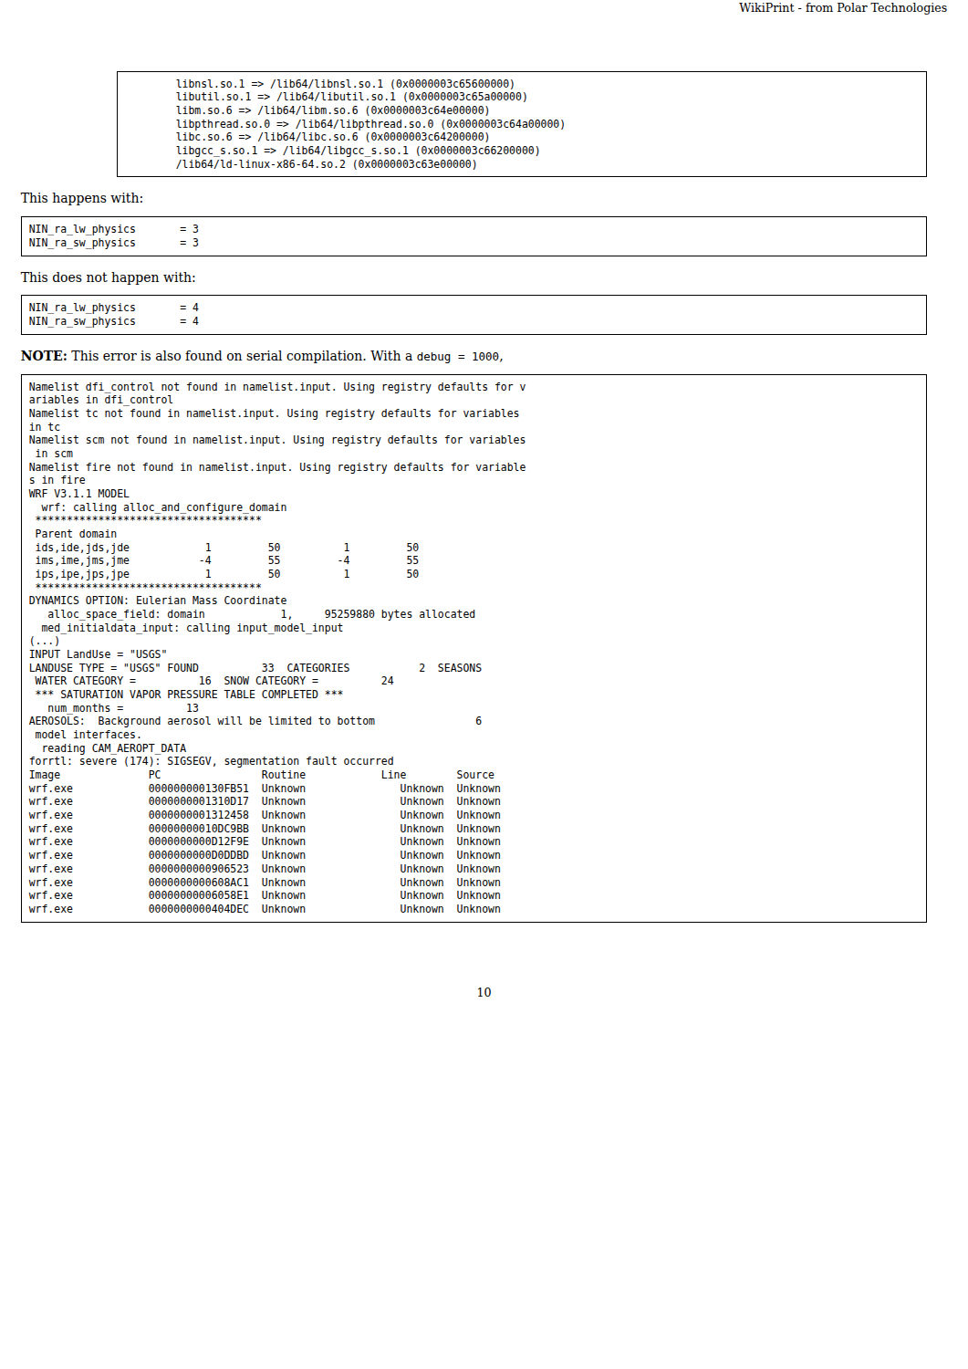WikiPrint - from Polar Technologies
        libnsl.so.1 => /lib64/libnsl.so.1 (0x0000003c65600000)
        libutil.so.1 => /lib64/libutil.so.1 (0x0000003c65a00000)
        libm.so.6 => /lib64/libm.so.6 (0x0000003c64e00000)
        libpthread.so.0 => /lib64/libpthread.so.0 (0x0000003c64a00000)
        libc.so.6 => /lib64/libc.so.6 (0x0000003c64200000)
        libgcc_s.so.1 => /lib64/libgcc_s.so.1 (0x0000003c66200000)
        /lib64/ld-linux-x86-64.so.2 (0x0000003c63e00000)
This happens with:
NIN_ra_lw_physics       = 3
NIN_ra_sw_physics       = 3
This does not happen with:
NIN_ra_lw_physics       = 4
NIN_ra_sw_physics       = 4
NOTE: This error is also found on serial compilation. With a debug = 1000,
Namelist dfi_control not found in namelist.input. Using registry defaults for v
ariables in dfi_control
Namelist tc not found in namelist.input. Using registry defaults for variables
in tc
Namelist scm not found in namelist.input. Using registry defaults for variables
 in scm
Namelist fire not found in namelist.input. Using registry defaults for variable
s in fire
WRF V3.1.1 MODEL
  wrf: calling alloc_and_configure_domain
 ************************************
 Parent domain
 ids,ide,jds,jde            1         50          1         50
 ims,ime,jms,jme           -4         55         -4         55
 ips,ipe,jps,jpe            1         50          1         50
 ************************************
DYNAMICS OPTION: Eulerian Mass Coordinate
   alloc_space_field: domain            1,     95259880 bytes allocated
  med_initialdata_input: calling input_model_input
(...)
INPUT LandUse = "USGS"
LANDUSE TYPE = "USGS" FOUND          33  CATEGORIES           2  SEASONS
 WATER CATEGORY =          16  SNOW CATEGORY =          24
 *** SATURATION VAPOR PRESSURE TABLE COMPLETED ***
   num_months =          13
AEROSOLS:  Background aerosol will be limited to bottom                6
 model interfaces.
  reading CAM_AEROPT_DATA
forrtl: severe (174): SIGSEGV, segmentation fault occurred
Image              PC                Routine            Line        Source
wrf.exe            000000000130FB51  Unknown               Unknown  Unknown
wrf.exe            0000000001310D17  Unknown               Unknown  Unknown
wrf.exe            0000000001312458  Unknown               Unknown  Unknown
wrf.exe            00000000010DC9BB  Unknown               Unknown  Unknown
wrf.exe            0000000000D12F9E  Unknown               Unknown  Unknown
wrf.exe            0000000000D0DDBD  Unknown               Unknown  Unknown
wrf.exe            0000000000906523  Unknown               Unknown  Unknown
wrf.exe            0000000000608AC1  Unknown               Unknown  Unknown
wrf.exe            00000000006058E1  Unknown               Unknown  Unknown
wrf.exe            0000000000404DEC  Unknown               Unknown  Unknown
10